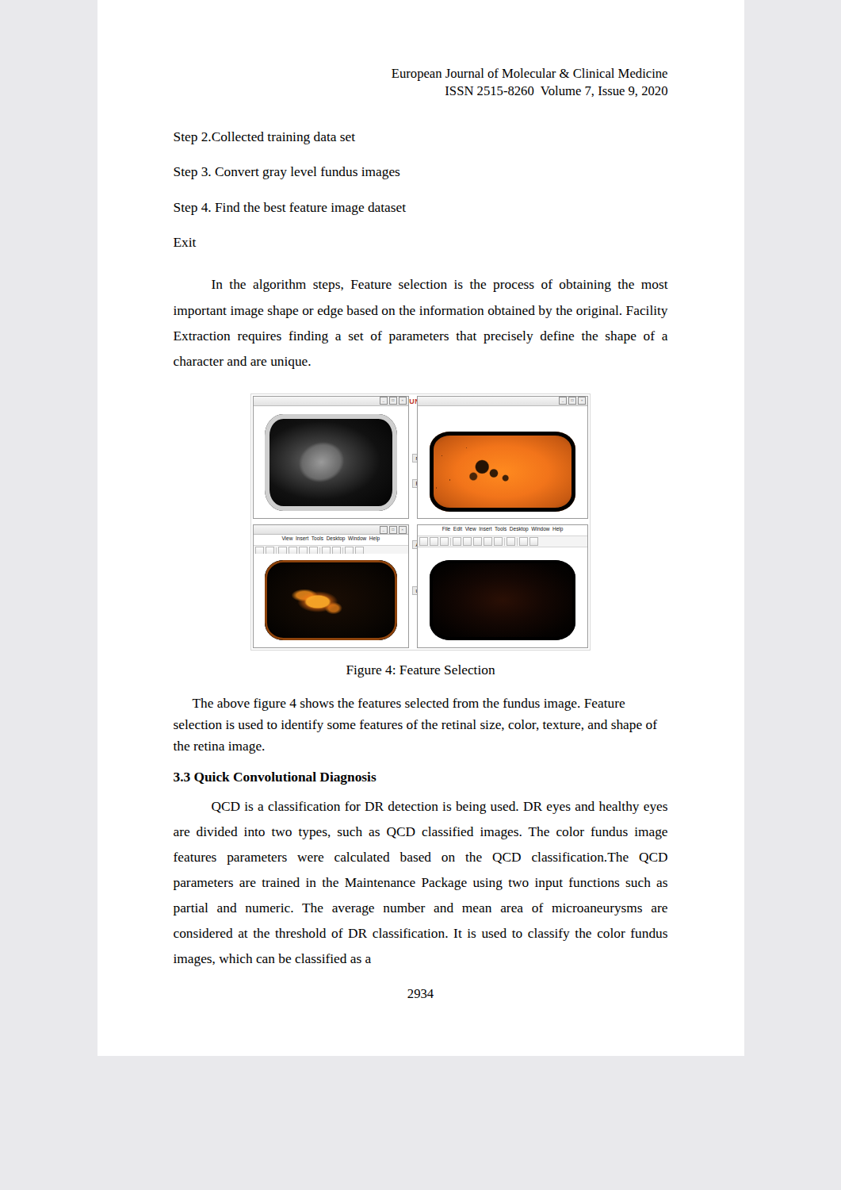European Journal of Molecular & Clinical Medicine ISSN 2515-8260 Volume 7, Issue 9, 2020
Step 2.Collected training data set
Step 3. Convert gray level fundus images
Step 4. Find the best feature image dataset
Exit
In the algorithm steps, Feature selection is the process of obtaining the most important image shape or edge based on the information obtained by the original. Facility Extraction requires finding a set of parameters that precisely define the shape of a character and are unique.
FUNDUS
ration
Foa
Abn
ular E
_□×
_□×
_□×
View Insert Tools Desktop Window Help
File Edit View Insert Tools Desktop Window Help
Figure 4: Feature Selection
The above figure 4 shows the features selected from the fundus image. Feature selection is used to identify some features of the retinal size, color, texture, and shape of the retina image.
3.3 Quick Convolutional Diagnosis
QCD is a classification for DR detection is being used. DR eyes and healthy eyes are divided into two types, such as QCD classified images. The color fundus image features parameters were calculated based on the QCD classification.The QCD parameters are trained in the Maintenance Package using two input functions such as partial and numeric. The average number and mean area of microaneurysms are considered at the threshold of DR classification. It is used to classify the color fundus images, which can be classified as a
2934